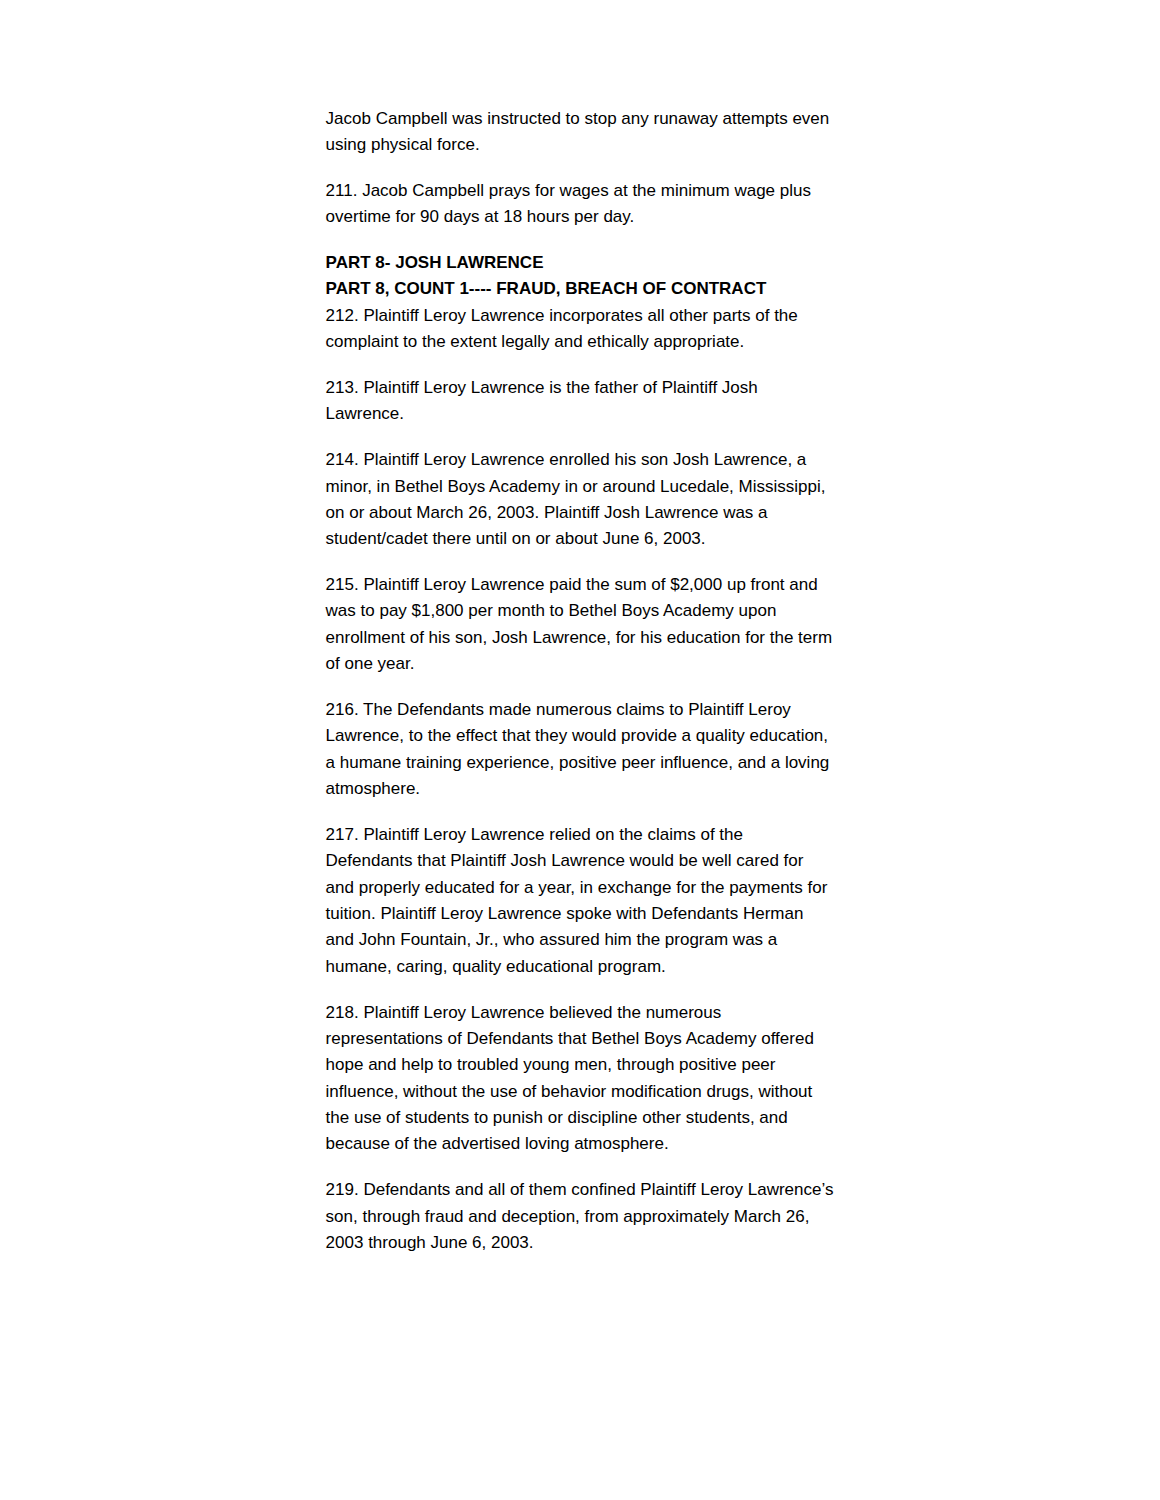Jacob Campbell was instructed to stop any runaway attempts even using physical force.
211. Jacob Campbell prays for wages at the minimum wage plus overtime for 90 days at 18 hours per day.
PART 8- JOSH LAWRENCE
PART 8, COUNT 1---- FRAUD, BREACH OF CONTRACT
212. Plaintiff Leroy Lawrence incorporates all other parts of the complaint to the extent legally and ethically appropriate.
213. Plaintiff Leroy Lawrence is the father of Plaintiff Josh Lawrence.
214. Plaintiff Leroy Lawrence enrolled his son Josh Lawrence, a minor, in Bethel Boys Academy in or around Lucedale, Mississippi, on or about March 26, 2003. Plaintiff Josh Lawrence was a student/cadet there until on or about June 6, 2003.
215. Plaintiff Leroy Lawrence paid the sum of $2,000 up front and was to pay $1,800 per month to Bethel Boys Academy upon enrollment of his son, Josh Lawrence, for his education for the term of one year.
216. The Defendants made numerous claims to Plaintiff Leroy Lawrence, to the effect that they would provide a quality education, a humane training experience, positive peer influence, and a loving atmosphere.
217. Plaintiff Leroy Lawrence relied on the claims of the Defendants that Plaintiff Josh Lawrence would be well cared for and properly educated for a year, in exchange for the payments for tuition. Plaintiff Leroy Lawrence spoke with Defendants Herman and John Fountain, Jr., who assured him the program was a humane, caring, quality educational program.
218. Plaintiff Leroy Lawrence believed the numerous representations of Defendants that Bethel Boys Academy offered hope and help to troubled young men, through positive peer influence, without the use of behavior modification drugs, without the use of students to punish or discipline other students, and because of the advertised loving atmosphere.
219. Defendants and all of them confined Plaintiff Leroy Lawrence’s son, through fraud and deception, from approximately March 26, 2003 through June 6, 2003.